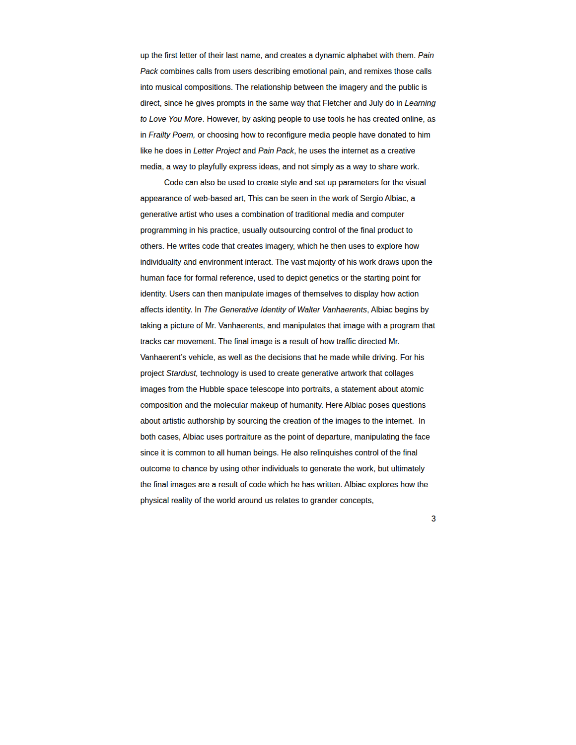up the first letter of their last name, and creates a dynamic alphabet with them. Pain Pack combines calls from users describing emotional pain, and remixes those calls into musical compositions. The relationship between the imagery and the public is direct, since he gives prompts in the same way that Fletcher and July do in Learning to Love You More. However, by asking people to use tools he has created online, as in Frailty Poem, or choosing how to reconfigure media people have donated to him like he does in Letter Project and Pain Pack, he uses the internet as a creative media, a way to playfully express ideas, and not simply as a way to share work.
Code can also be used to create style and set up parameters for the visual appearance of web-based art, This can be seen in the work of Sergio Albiac, a generative artist who uses a combination of traditional media and computer programming in his practice, usually outsourcing control of the final product to others. He writes code that creates imagery, which he then uses to explore how individuality and environment interact. The vast majority of his work draws upon the human face for formal reference, used to depict genetics or the starting point for identity. Users can then manipulate images of themselves to display how action affects identity. In The Generative Identity of Walter Vanhaerents, Albiac begins by taking a picture of Mr. Vanhaerents, and manipulates that image with a program that tracks car movement. The final image is a result of how traffic directed Mr. Vanhaerent’s vehicle, as well as the decisions that he made while driving. For his project Stardust, technology is used to create generative artwork that collages images from the Hubble space telescope into portraits, a statement about atomic composition and the molecular makeup of humanity. Here Albiac poses questions about artistic authorship by sourcing the creation of the images to the internet. In both cases, Albiac uses portraiture as the point of departure, manipulating the face since it is common to all human beings. He also relinquishes control of the final outcome to chance by using other individuals to generate the work, but ultimately the final images are a result of code which he has written. Albiac explores how the physical reality of the world around us relates to grander concepts,
3